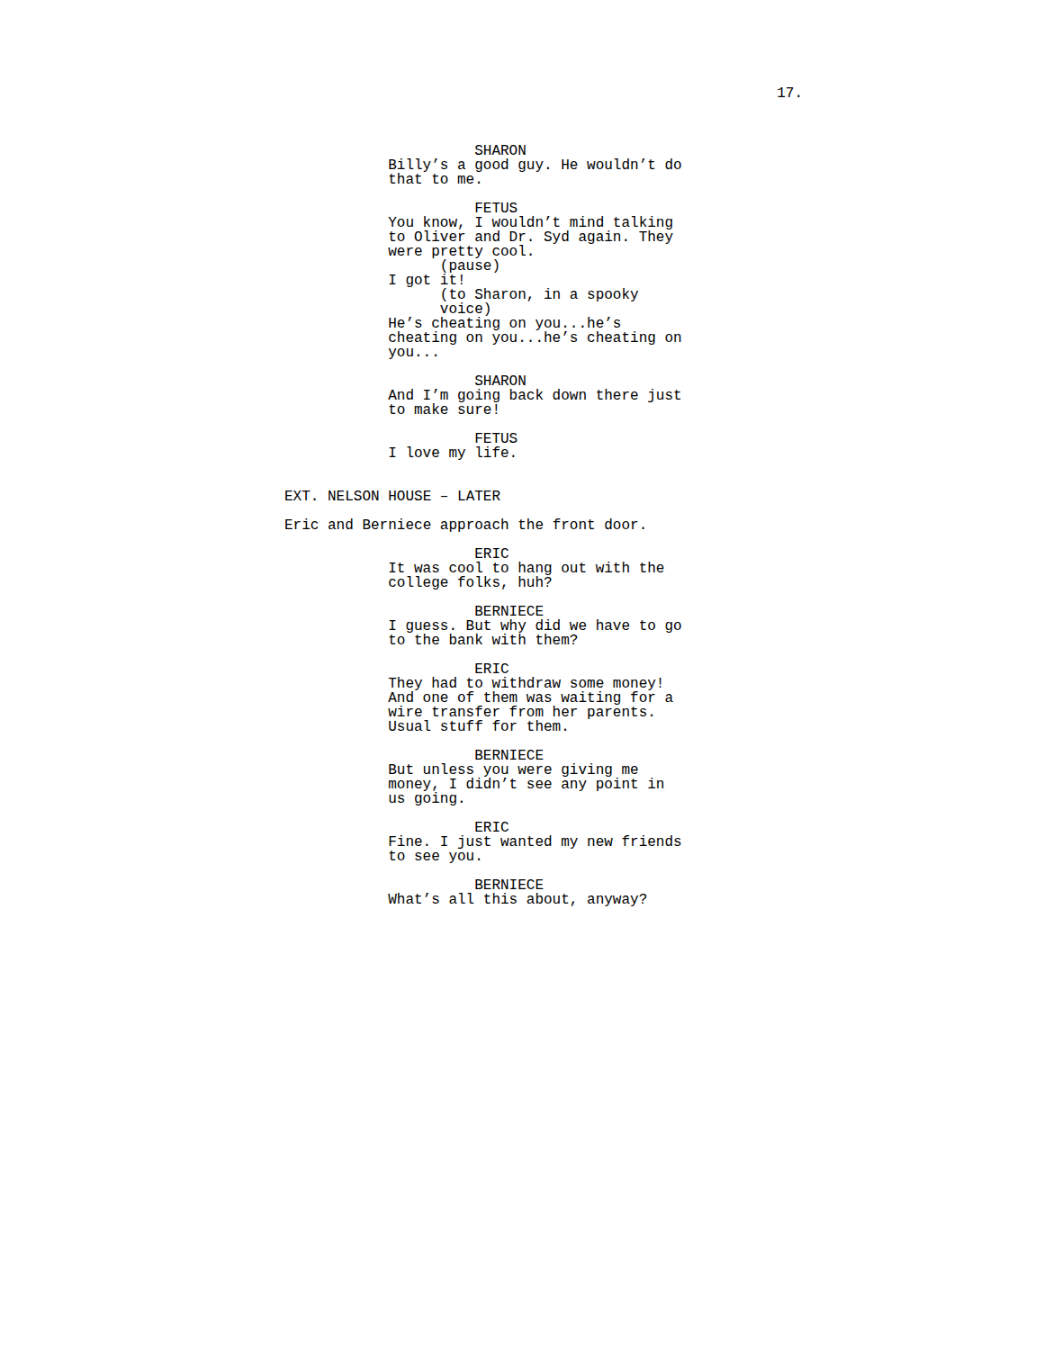17.
Sharon
Billy’s a good guy. He wouldn’t do that to me.
Fetus
You know, I wouldn’t mind talking to Oliver and Dr. Syd again. They were pretty cool.
(pause)
I got it!
(to Sharon, in a spooky voice)
He’s cheating on you...he’s cheating on you...he’s cheating on you...
Sharon
And I’m going back down there just to make sure!
Fetus
I love my life.
EXT. NELSON HOUSE – LATER
Eric and Berniece approach the front door.
Eric
It was cool to hang out with the college folks, huh?
Berniece
I guess. But why did we have to go to the bank with them?
Eric
They had to withdraw some money! And one of them was waiting for a wire transfer from her parents. Usual stuff for them.
Berniece
But unless you were giving me money, I didn’t see any point in us going.
Eric
Fine. I just wanted my new friends to see you.
Berniece
What’s all this about, anyway?